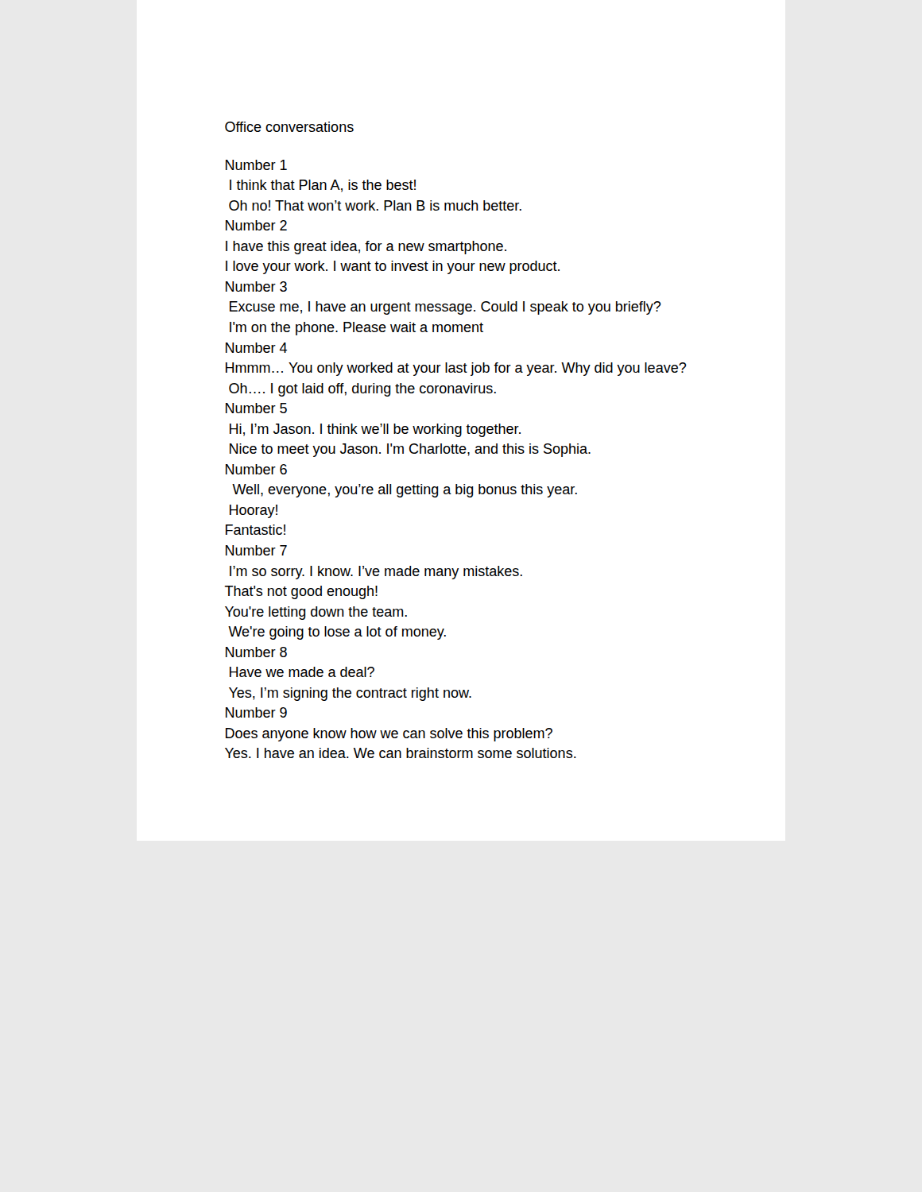Office conversations
Number 1
I think that Plan A, is the best!
Oh no! That won’t work. Plan B is much better.
Number 2
I have this great idea, for a new smartphone.
I love your work. I want to invest in your new product.
Number 3
Excuse me, I have an urgent message. Could I speak to you briefly?
I'm on the phone. Please wait a moment
Number 4
Hmmm… You only worked at your last job for a year. Why did you leave?
Oh…. I got laid off, during the coronavirus.
Number 5
Hi, I’m Jason. I think we’ll be working together.
Nice to meet you Jason. I'm Charlotte, and this is Sophia.
Number 6
Well, everyone, you’re all getting a big bonus this year.
Hooray!
Fantastic!
Number 7
I’m so sorry. I know. I’ve made many mistakes.
That's not good enough!
You're letting down the team.
We're going to lose a lot of money.
Number 8
Have we made a deal?
Yes, I’m signing the contract right now.
Number 9
Does anyone know how we can solve this problem?
Yes. I have an idea. We can brainstorm some solutions.